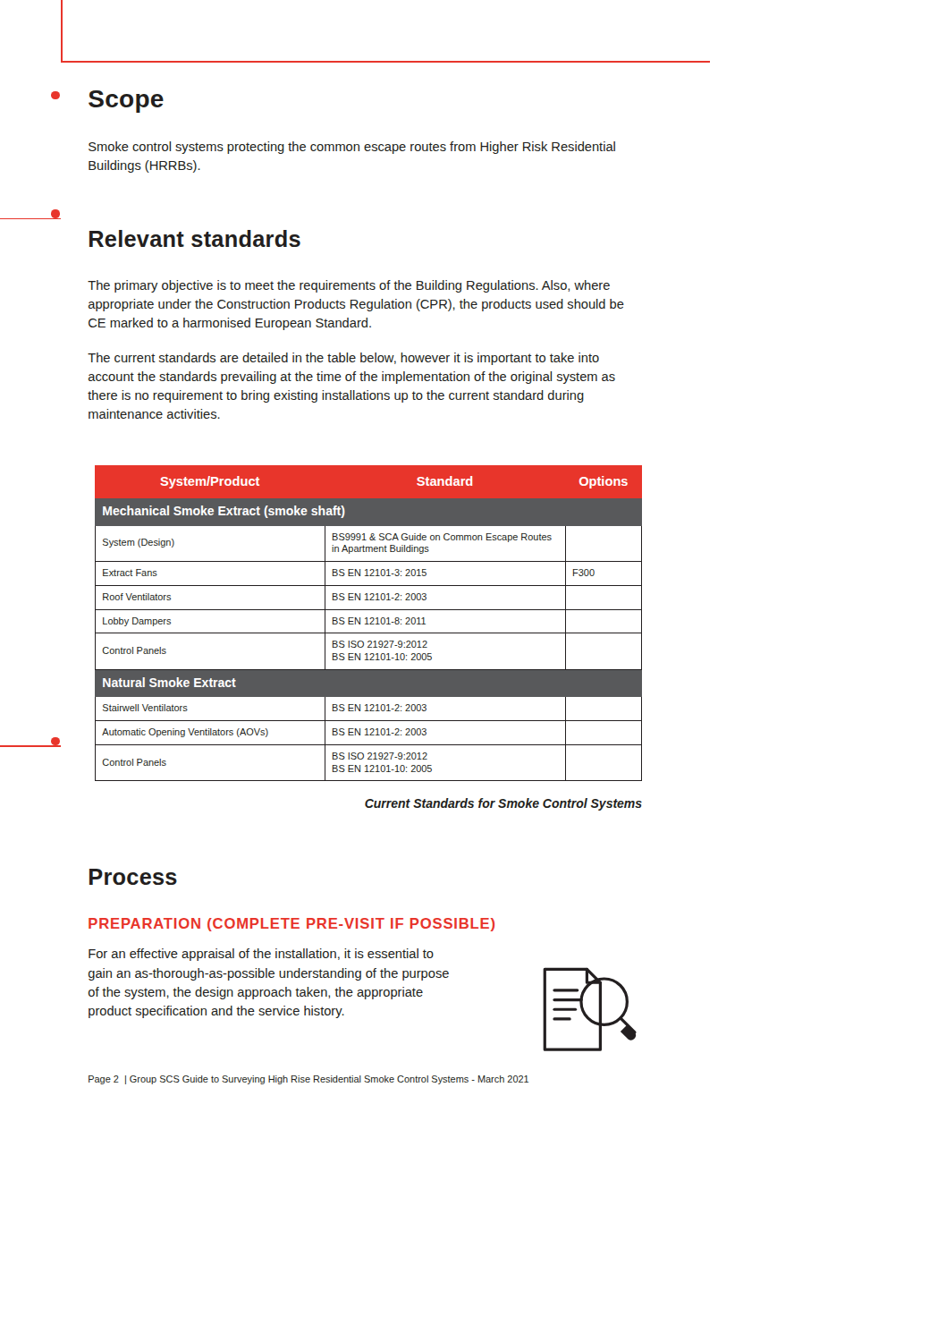Scope
Smoke control systems protecting the common escape routes from Higher Risk Residential Buildings (HRRBs).
Relevant standards
The primary objective is to meet the requirements of the Building Regulations. Also, where appropriate under the Construction Products Regulation (CPR), the products used should be CE marked to a harmonised European Standard.
The current standards are detailed in the table below, however it is important to take into account the standards prevailing at the time of the implementation of the original system as there is no requirement to bring existing installations up to the current standard during maintenance activities.
| System/Product | Standard | Options |
| --- | --- | --- |
| Mechanical Smoke Extract (smoke shaft) |
| System (Design) | BS9991 & SCA Guide on Common Escape Routes in Apartment Buildings | |
| Extract Fans | BS EN 12101-3: 2015 | F300 |
| Roof Ventilators | BS EN 12101-2: 2003 | |
| Lobby Dampers | BS EN 12101-8: 2011 | |
| Control Panels | BS ISO 21927-9:2012 BS EN 12101-10: 2005 | |
| Natural Smoke Extract |
| Stairwell Ventilators | BS EN 12101-2: 2003 | |
| Automatic Opening Ventilators (AOVs) | BS EN 12101-2: 2003 | |
| Control Panels | BS ISO 21927-9:2012 BS EN 12101-10: 2005 | |
Current Standards for Smoke Control Systems
Process
Preparation (complete pre-visit if possible)
For an effective appraisal of the installation, it is essential to gain an as-thorough-as-possible understanding of the purpose of the system, the design approach taken, the appropriate product specification and the service history.
Page 2 | Group SCS Guide to Surveying High Rise Residential Smoke Control Systems - March 2021